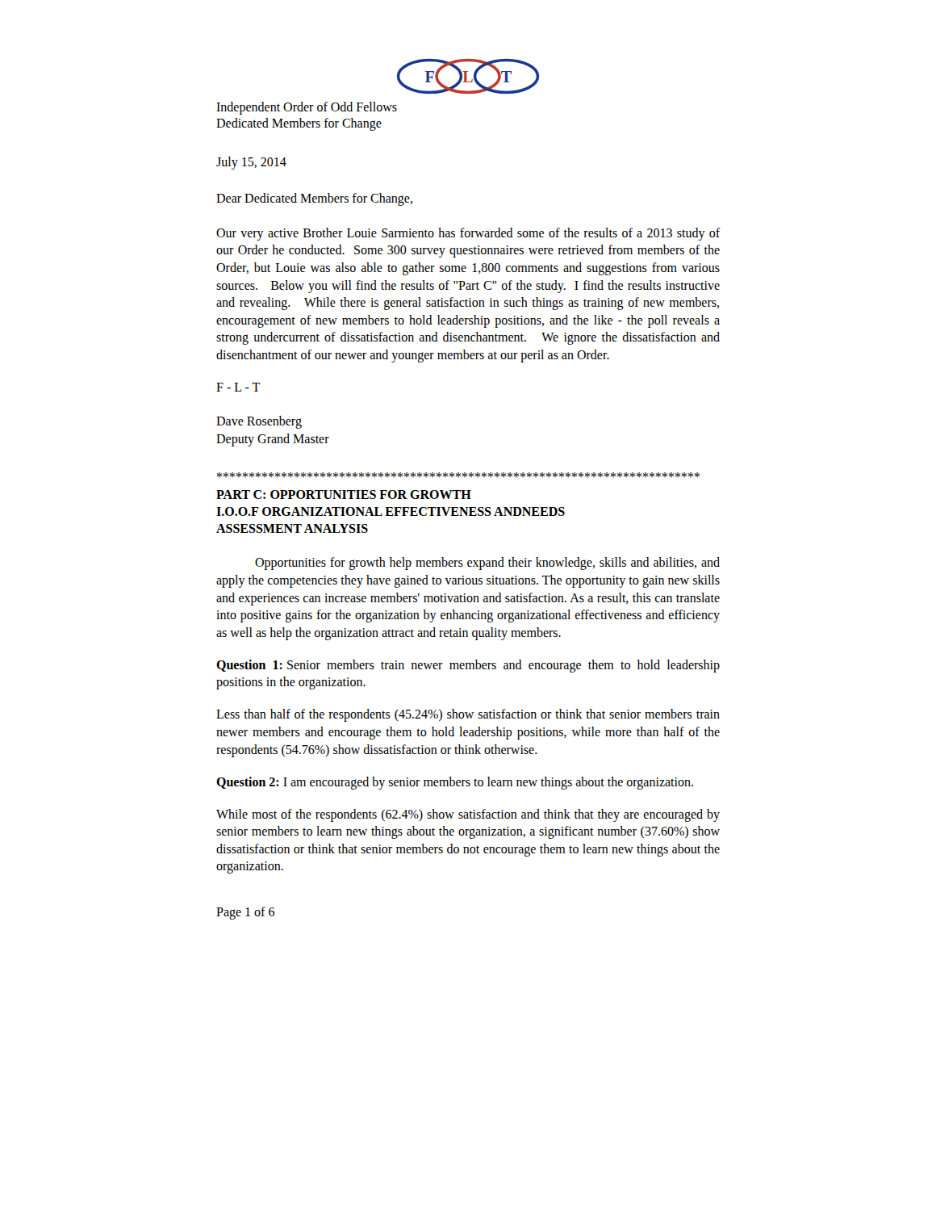F L T
Independent Order of Odd Fellows
Dedicated Members for Change
July 15, 2014
Dear Dedicated Members for Change,
Our very active Brother Louie Sarmiento has forwarded some of the results of a 2013 study of our Order he conducted. Some 300 survey questionnaires were retrieved from members of the Order, but Louie was also able to gather some 1,800 comments and suggestions from various sources. Below you will find the results of "Part C" of the study. I find the results instructive and revealing. While there is general satisfaction in such things as training of new members, encouragement of new members to hold leadership positions, and the like - the poll reveals a strong undercurrent of dissatisfaction and disenchantment. We ignore the dissatisfaction and disenchantment of our newer and younger members at our peril as an Order.
F - L - T
Dave Rosenberg
Deputy Grand Master
***************************************************************************
Part C: Opportunities for Growth
I.O.O.F Organizational Effectiveness andNeeds
Assessment Analysis
Opportunities for growth help members expand their knowledge, skills and abilities, and apply the competencies they have gained to various situations. The opportunity to gain new skills and experiences can increase members' motivation and satisfaction. As a result, this can translate into positive gains for the organization by enhancing organizational effectiveness and efficiency as well as help the organization attract and retain quality members.
Question 1: Senior members train newer members and encourage them to hold leadership positions in the organization.
Less than half of the respondents (45.24%) show satisfaction or think that senior members train newer members and encourage them to hold leadership positions, while more than half of the respondents (54.76%) show dissatisfaction or think otherwise.
Question 2: I am encouraged by senior members to learn new things about the organization.
While most of the respondents (62.4%) show satisfaction and think that they are encouraged by senior members to learn new things about the organization, a significant number (37.60%) show dissatisfaction or think that senior members do not encourage them to learn new things about the organization.
Page 1 of 6